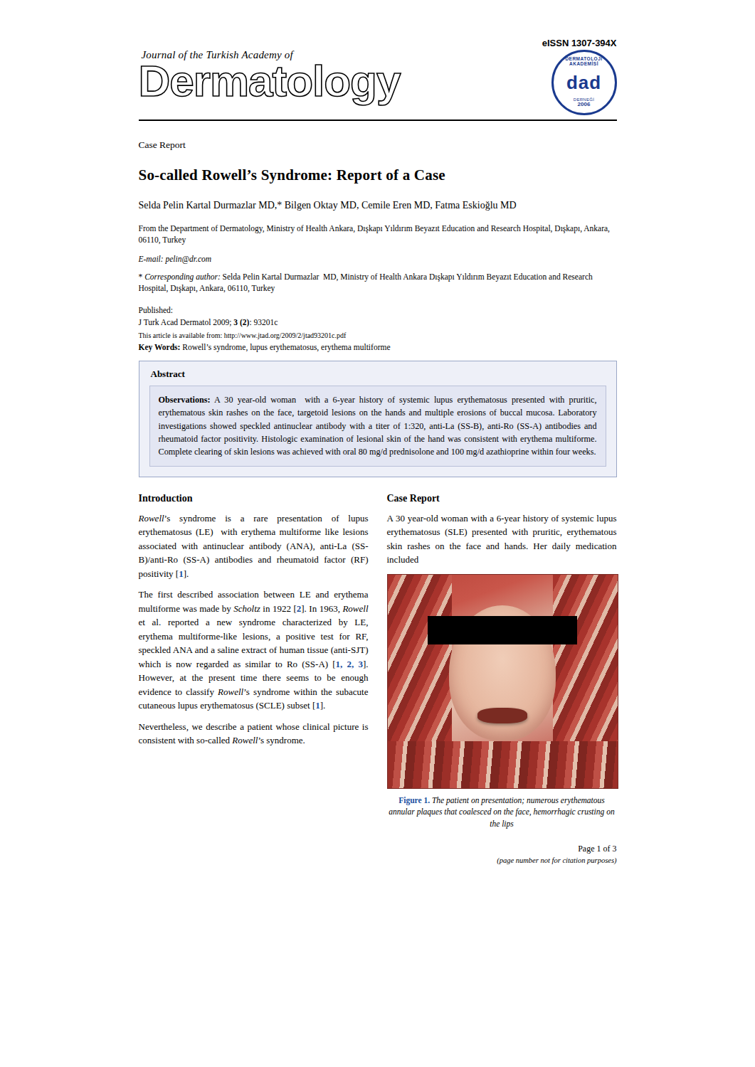Journal of the Turkish Academy of
Dermatology
eISSN 1307-394X
DERMATOLOJİ AKADEMİSİ dad DERNEĞİ 2006
Case Report
So-called Rowell’s Syndrome: Report of a Case
Selda Pelin Kartal Durmazlar MD,* Bilgen Oktay MD, Cemile Eren MD, Fatma Eskioğlu MD
From the Department of Dermatology, Ministry of Health Ankara, Dışkapı Yıldırım Beyazıt Education and Research Hospital, Dışkapı, Ankara, 06110, Turkey
E-mail: pelin@dr.com
* Corresponding author: Selda Pelin Kartal Durmazlar MD, Ministry of Health Ankara Dışkapı Yıldırım Beyazıt Education and Research Hospital, Dışkapı, Ankara, 06110, Turkey
Published:
J Turk Acad Dermatol 2009; 3 (2): 93201c
This article is available from: http://www.jtad.org/2009/2/jtad93201c.pdf
Key Words: Rowell’s syndrome, lupus erythematosus, erythema multiforme
Abstract
Observations: A 30 year-old woman with a 6-year history of systemic lupus erythematosus presented with pruritic, erythematous skin rashes on the face, targetoid lesions on the hands and multiple erosions of buccal mucosa. Laboratory investigations showed speckled antinuclear antibody with a titer of 1:320, anti-La (SS-B), anti-Ro (SS-A) antibodies and rheumatoid factor positivity. Histologic examination of lesional skin of the hand was consistent with erythema multiforme. Complete clearing of skin lesions was achieved with oral 80 mg/d prednisolone and 100 mg/d azathioprine within four weeks.
Introduction
Rowell’s syndrome is a rare presentation of lupus erythematosus (LE) with erythema multiforme like lesions associated with antinuclear antibody (ANA), anti-La (SS-B)/anti-Ro (SS-A) antibodies and rheumatoid factor (RF) positivity [1].
The first described association between LE and erythema multiforme was made by Scholtz in 1922 [2]. In 1963, Rowell et al. reported a new syndrome characterized by LE, erythema multiforme-like lesions, a positive test for RF, speckled ANA and a saline extract of human tissue (anti-SJT) which is now regarded as similar to Ro (SS-A) [1, 2, 3]. However, at the present time there seems to be enough evidence to classify Rowell’s syndrome within the subacute cutaneous lupus erythematosus (SCLE) subset [1].
Nevertheless, we describe a patient whose clinical picture is consistent with so-called Rowell’s syndrome.
Case Report
A 30 year-old woman with a 6-year history of systemic lupus erythematosus (SLE) presented with pruritic, erythematous skin rashes on the face and hands. Her daily medication included
Figure 1. The patient on presentation; numerous erythematous annular plaques that coalesced on the face, hemorrhagic crusting on the lips
Page 1 of 3
(page number not for citation purposes)